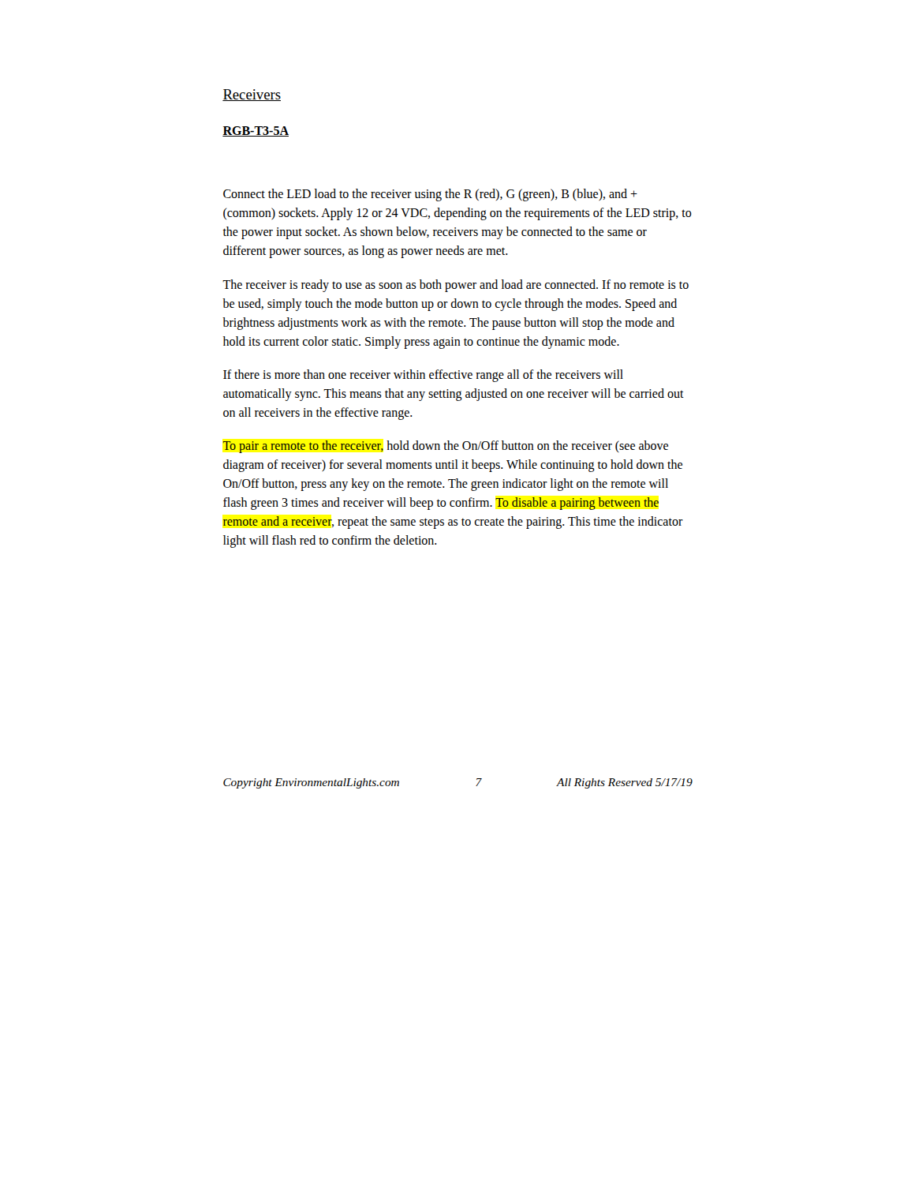Receivers
RGB-T3-5A
Connect the LED load to the receiver using the R (red), G (green), B (blue), and + (common) sockets. Apply 12 or 24 VDC, depending on the requirements of the LED strip, to the power input socket. As shown below, receivers may be connected to the same or different power sources, as long as power needs are met.
The receiver is ready to use as soon as both power and load are connected. If no remote is to be used, simply touch the mode button up or down to cycle through the modes. Speed and brightness adjustments work as with the remote. The pause button will stop the mode and hold its current color static. Simply press again to continue the dynamic mode.
If there is more than one receiver within effective range all of the receivers will automatically sync. This means that any setting adjusted on one receiver will be carried out on all receivers in the effective range.
To pair a remote to the receiver, hold down the On/Off button on the receiver (see above diagram of receiver) for several moments until it beeps. While continuing to hold down the On/Off button, press any key on the remote. The green indicator light on the remote will flash green 3 times and receiver will beep to confirm. To disable a pairing between the remote and a receiver, repeat the same steps as to create the pairing. This time the indicator light will flash red to confirm the deletion.
Copyright EnvironmentalLights.com
7
All Rights Reserved 5/17/19